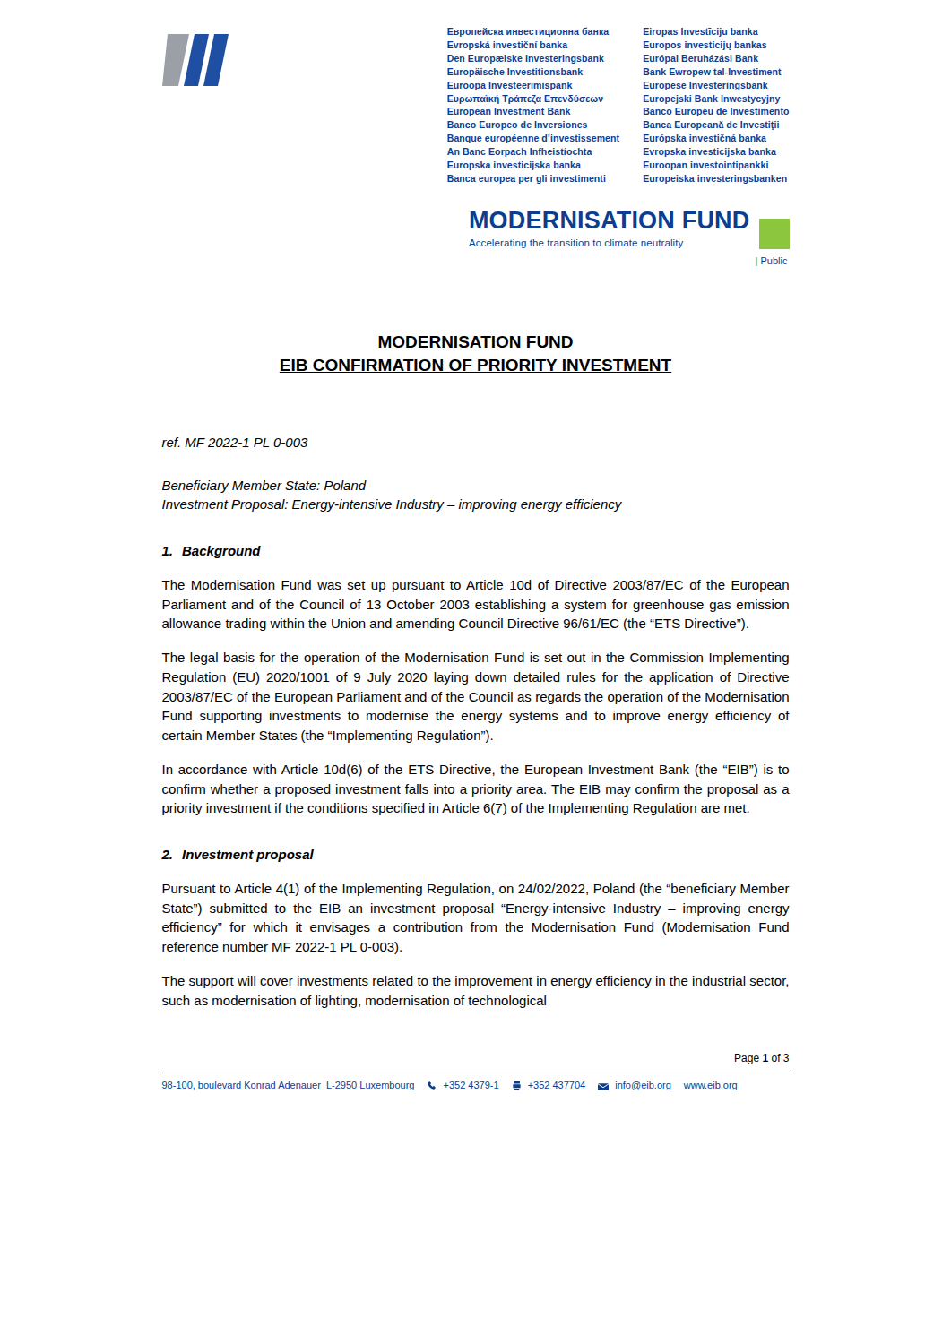EIB logo
Европейска инвестиционна банка
Evropská investiční banka
Den Europæiske Investeringsbank
Europäische Investitionsbank
Euroopa Investeerimispank
Ευρωπαϊκή Τράπεζα Επενδύσεων
European Investment Bank
Banco Europeo de Inversiones
Banque européenne d’investissement
An Banc Eorpach Infheistíochta
Europska investicijska banka
Banca europea per gli investimenti
Eiropas Investīciju banka
Europos investicijų bankas
Európai Beruházási Bank
Bank Ewropew tal-Investiment
Europese Investeringsbank
Europejski Bank Inwestycyjny
Banco Europeu de Investimento
Banca Europeană de Investiţii
Európska investičná banka
Evropska investicijska banka
Euroopan investointipankki
Europeiska investeringsbanken
MODERNISATION FUND
Accelerating the transition to climate neutrality
|Public
MODERNISATION FUND
EIB CONFIRMATION OF PRIORITY INVESTMENT
ref. MF 2022-1 PL 0-003
Beneficiary Member State: Poland
Investment Proposal: Energy-intensive Industry – improving energy efficiency
1. Background
The Modernisation Fund was set up pursuant to Article 10d of Directive 2003/87/EC of the European Parliament and of the Council of 13 October 2003 establishing a system for greenhouse gas emission allowance trading within the Union and amending Council Directive 96/61/EC (the “ETS Directive”).
The legal basis for the operation of the Modernisation Fund is set out in the Commission Implementing Regulation (EU) 2020/1001 of 9 July 2020 laying down detailed rules for the application of Directive 2003/87/EC of the European Parliament and of the Council as regards the operation of the Modernisation Fund supporting investments to modernise the energy systems and to improve energy efficiency of certain Member States (the “Implementing Regulation”).
In accordance with Article 10d(6) of the ETS Directive, the European Investment Bank (the “EIB”) is to confirm whether a proposed investment falls into a priority area. The EIB may confirm the proposal as a priority investment if the conditions specified in Article 6(7) of the Implementing Regulation are met.
2. Investment proposal
Pursuant to Article 4(1) of the Implementing Regulation, on 24/02/2022, Poland (the “beneficiary Member State”) submitted to the EIB an investment proposal “Energy-intensive Industry – improving energy efficiency” for which it envisages a contribution from the Modernisation Fund (Modernisation Fund reference number MF 2022-1 PL 0-003).
The support will cover investments related to the improvement in energy efficiency in the industrial sector, such as modernisation of lighting, modernisation of technological
Page 1 of 3
98-100, boulevard Konrad Adenauer L-2950 Luxembourg +352 4379-1 +352 437704 info@eib.org www.eib.org